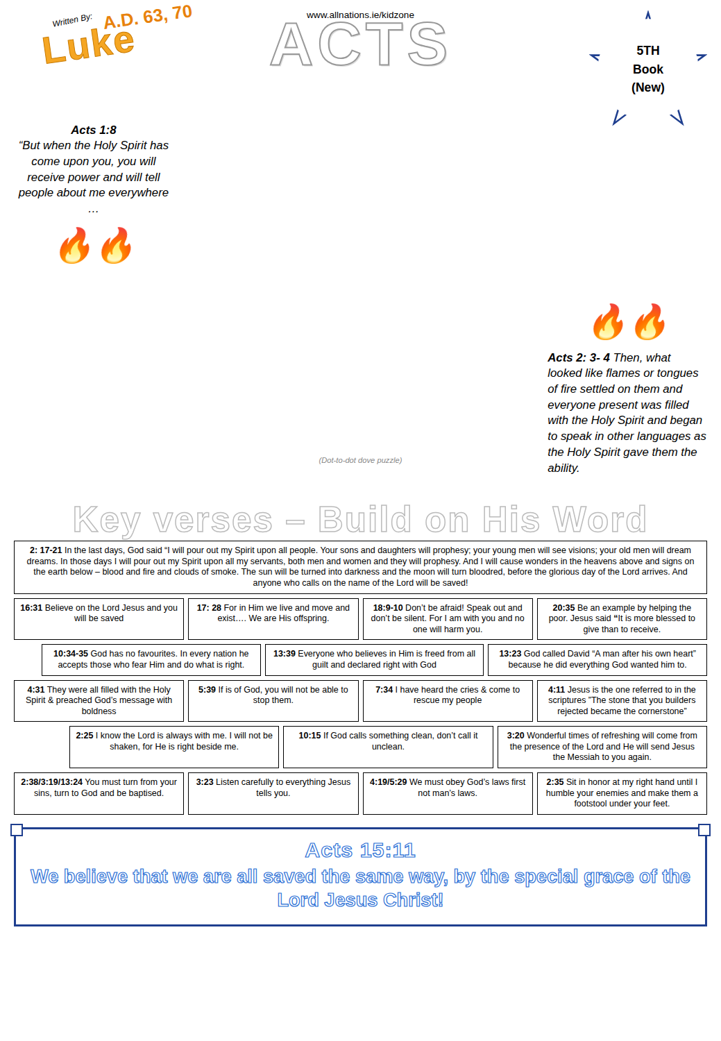Written By: A.D. 63, 70 Luke
www.allnations.ie/kidzone
ACTS
5TH
Book
(New)
Acts 1:8
“But when the Holy Spirit has come upon you, you will receive power and will tell people about me everywhere …
🔥🔥
(Dot-to-dot dove puzzle)
🔥🔥
Acts 2: 3- 4 Then, what looked like flames or tongues of fire settled on them and everyone present was filled with the Holy Spirit and began to speak in other languages as the Holy Spirit gave them the ability.
Key verses – Build on His Word
2: 17-21 In the last days, God said “I will pour out my Spirit upon all people. Your sons and daughters will prophesy; your young men will see visions; your old men will dream dreams. In those days I will pour out my Spirit upon all my servants, both men and women and they will prophesy. And I will cause wonders in the heavens above and signs on the earth below – blood and fire and clouds of smoke. The sun will be turned into darkness and the moon will turn bloodred, before the glorious day of the Lord arrives. And anyone who calls on the name of the Lord will be saved!
16:31 Believe on the Lord Jesus and you will be saved
17: 28 For in Him we live and move and exist…. We are His offspring.
18:9-10 Don’t be afraid! Speak out and don’t be silent. For I am with you and no one will harm you.
20:35 Be an example by helping the poor. Jesus said “It is more blessed to give than to receive.
10:34-35 God has no favourites. In every nation he accepts those who fear Him and do what is right.
13:39 Everyone who believes in Him is freed from all guilt and declared right with God
13:23 God called David “A man after his own heart” because he did everything God wanted him to.
4:31 They were all filled with the Holy Spirit & preached God’s message with boldness
5:39 If is of God, you will not be able to stop them.
7:34 I have heard the cries & come to rescue my people
4:11 Jesus is the one referred to in the scriptures ”The stone that you builders rejected became the cornerstone”
2:25 I know the Lord is always with me. I will not be shaken, for He is right beside me.
10:15 If God calls something clean, don’t call it unclean.
3:20 Wonderful times of refreshing will come from the presence of the Lord and He will send Jesus the Messiah to you again.
2:38/3:19/13:24 You must turn from your sins, turn to God and be baptised.
3:23 Listen carefully to everything Jesus tells you.
4:19/5:29 We must obey God’s laws first not man’s laws.
2:35 Sit in honor at my right hand until I humble your enemies and make them a footstool under your feet.
Acts 15:11
We believe that we are all saved the same way, by the special grace of the Lord Jesus Christ!